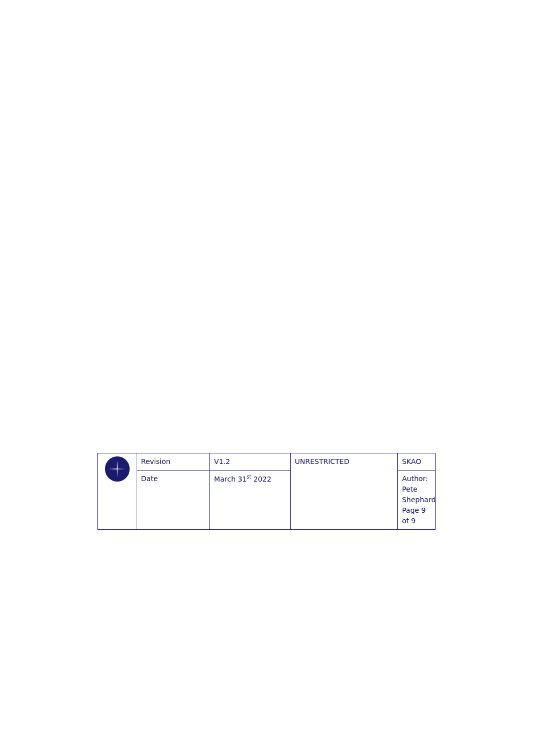| | Revision | V1.2 | UNRESTRICTED | SKAO |
| Date | March 31 st 2022 | Author: Pete Shephard Page 9 of 9 |